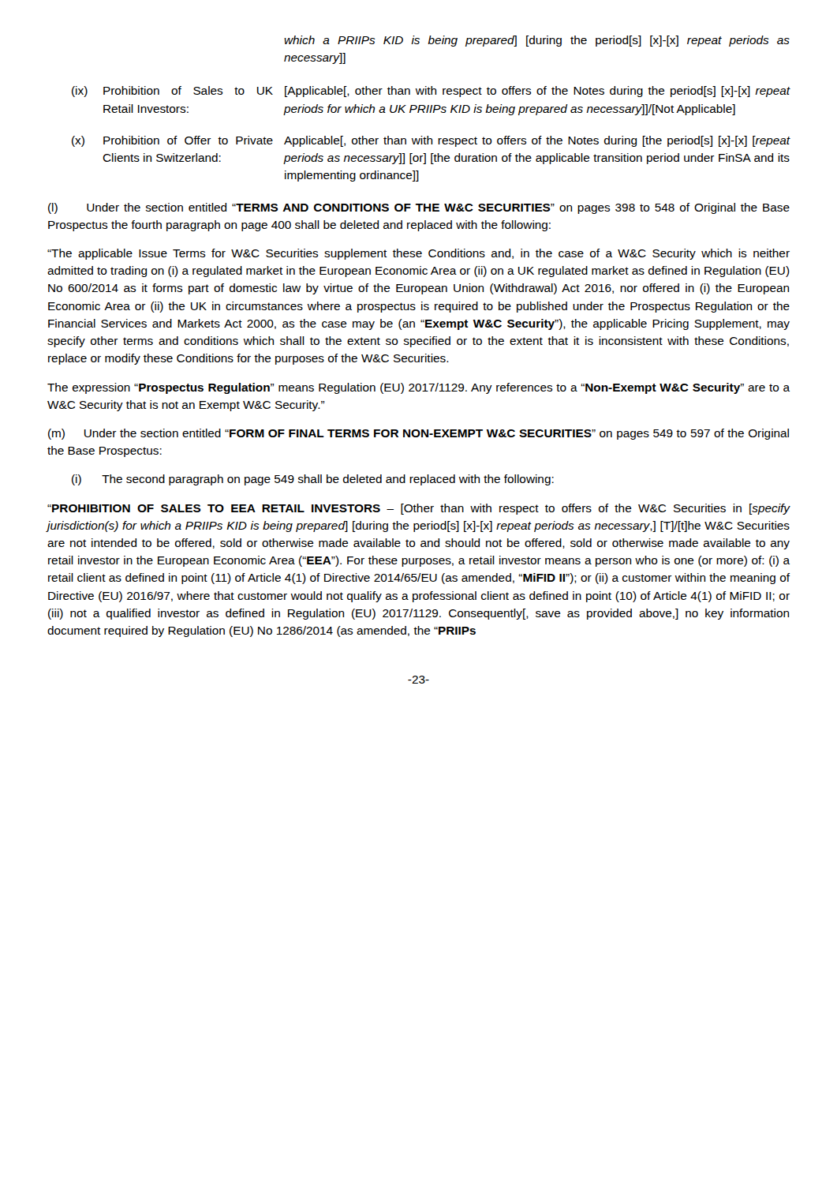which a PRIIPs KID is being prepared] [during the period[s] [x]-[x] repeat periods as necessary]]
(ix)
Prohibition of Sales to UK Retail Investors:
[Applicable[, other than with respect to offers of the Notes during the period[s] [x]-[x] repeat periods for which a UK PRIIPs KID is being prepared as necessary]]/[Not Applicable]
(x)
Prohibition of Offer to Private Clients in Switzerland:
Applicable[, other than with respect to offers of the Notes during [the period[s] [x]-[x] [repeat periods as necessary]] [or] [the duration of the applicable transition period under FinSA and its implementing ordinance]]
(l) Under the section entitled “TERMS AND CONDITIONS OF THE W&C SECURITIES” on pages 398 to 548 of Original the Base Prospectus the fourth paragraph on page 400 shall be deleted and replaced with the following:
“The applicable Issue Terms for W&C Securities supplement these Conditions and, in the case of a W&C Security which is neither admitted to trading on (i) a regulated market in the European Economic Area or (ii) on a UK regulated market as defined in Regulation (EU) No 600/2014 as it forms part of domestic law by virtue of the European Union (Withdrawal) Act 2016, nor offered in (i) the European Economic Area or (ii) the UK in circumstances where a prospectus is required to be published under the Prospectus Regulation or the Financial Services and Markets Act 2000, as the case may be (an “Exempt W&C Security”), the applicable Pricing Supplement, may specify other terms and conditions which shall to the extent so specified or to the extent that it is inconsistent with these Conditions, replace or modify these Conditions for the purposes of the W&C Securities.
The expression “Prospectus Regulation” means Regulation (EU) 2017/1129. Any references to a “Non-Exempt W&C Security” are to a W&C Security that is not an Exempt W&C Security.”
(m) Under the section entitled “FORM OF FINAL TERMS FOR NON-EXEMPT W&C SECURITIES” on pages 549 to 597 of the Original the Base Prospectus:
(i) The second paragraph on page 549 shall be deleted and replaced with the following:
“PROHIBITION OF SALES TO EEA RETAIL INVESTORS – [Other than with respect to offers of the W&C Securities in [specify jurisdiction(s) for which a PRIIPs KID is being prepared] [during the period[s] [x]-[x] repeat periods as necessary,] [T]/[t]he W&C Securities are not intended to be offered, sold or otherwise made available to and should not be offered, sold or otherwise made available to any retail investor in the European Economic Area (“EEA”). For these purposes, a retail investor means a person who is one (or more) of: (i) a retail client as defined in point (11) of Article 4(1) of Directive 2014/65/EU (as amended, “MiFID II”); or (ii) a customer within the meaning of Directive (EU) 2016/97, where that customer would not qualify as a professional client as defined in point (10) of Article 4(1) of MiFID II; or (iii) not a qualified investor as defined in Regulation (EU) 2017/1129. Consequently[, save as provided above,] no key information document required by Regulation (EU) No 1286/2014 (as amended, the “PRIIPs
-23-